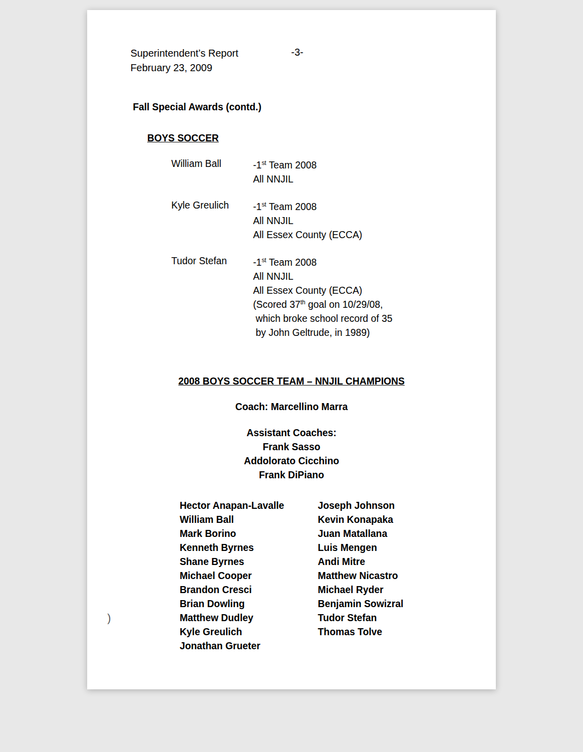Superintendent’s Report
February 23, 2009
-3-
Fall Special Awards (contd.)
BOYS SOCCER
William Ball
-1st Team 2008
All NNJIL
Kyle Greulich
-1st Team 2008
All NNJIL
All Essex County (ECCA)
Tudor Stefan
-1st Team 2008
All NNJIL
All Essex County (ECCA)
(Scored 37th goal on 10/29/08,
which broke school record of 35
by John Geltrude, in 1989)
2008 BOYS SOCCER TEAM – NNJIL CHAMPIONS
Coach: Marcellino Marra
Assistant Coaches: Frank Sasso
Addolorato Cicchino
Frank DiPiano
Hector Anapan-Lavalle
William Ball
Mark Borino
Kenneth Byrnes
Shane Byrnes
Michael Cooper
Brandon Cresci
Brian Dowling
Matthew Dudley
Kyle Greulich
Jonathan Grueter
Joseph Johnson
Kevin Konapaka
Juan Matallana
Luis Mengen
Andi Mitre
Matthew Nicastro
Michael Ryder
Benjamin Sowizral
Tudor Stefan
Thomas Tolve
)